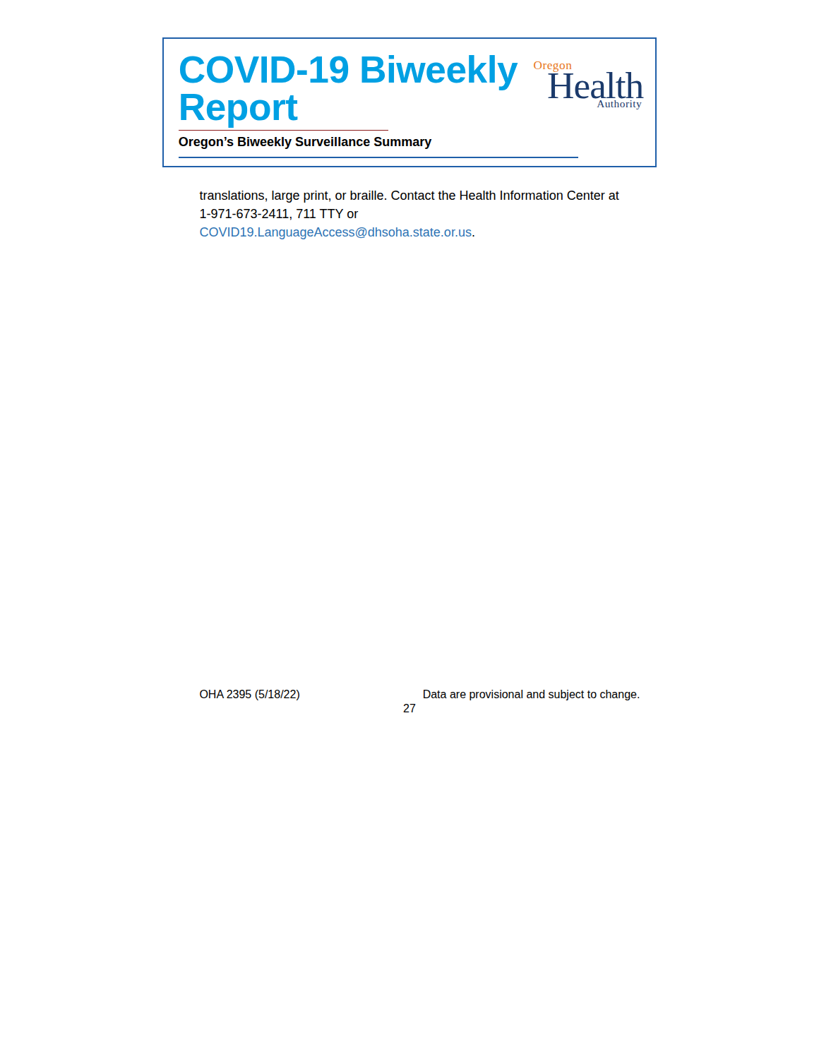Oregon
Health
Authority
COVID-19 Biweekly Report
Oregon’s Biweekly Surveillance Summary
translations, large print, or braille. Contact the Health Information Center at 1-971-673-2411, 711 TTY or COVID19.LanguageAccess@dhsoha.state.or.us.
OHA 2395 (5/18/22)
Data are provisional and subject to change.
27